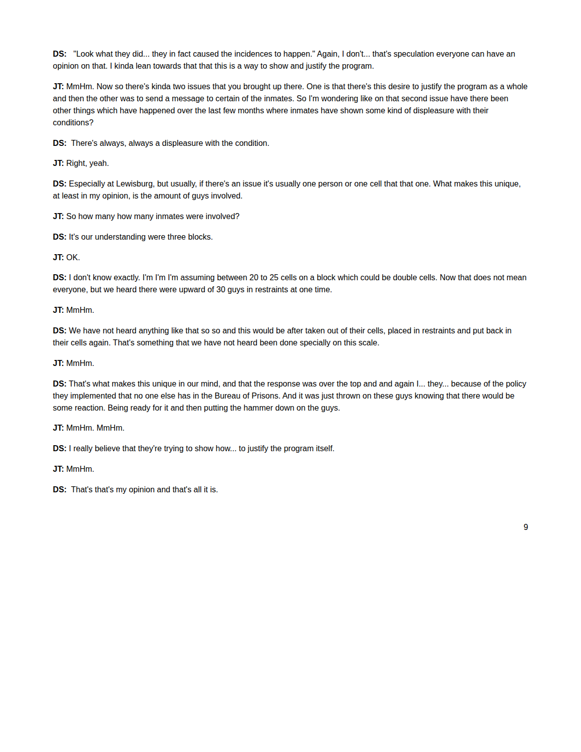DS: "Look what they did... they in fact caused the incidences to happen." Again, I don't... that's speculation everyone can have an opinion on that. I kinda lean towards that that this is a way to show and justify the program.
JT: MmHm. Now so there's kinda two issues that you brought up there. One is that there's this desire to justify the program as a whole and then the other was to send a message to certain of the inmates. So I'm wondering like on that second issue have there been other things which have happened over the last few months where inmates have shown some kind of displeasure with their conditions?
DS: There's always, always a displeasure with the condition.
JT: Right, yeah.
DS: Especially at Lewisburg, but usually, if there's an issue it's usually one person or one cell that that one. What makes this unique, at least in my opinion, is the amount of guys involved.
JT: So how many how many inmates were involved?
DS: It's our understanding were three blocks.
JT: OK.
DS: I don't know exactly. I'm I'm I'm assuming between 20 to 25 cells on a block which could be double cells. Now that does not mean everyone, but we heard there were upward of 30 guys in restraints at one time.
JT: MmHm.
DS: We have not heard anything like that so so and this would be after taken out of their cells, placed in restraints and put back in their cells again. That's something that we have not heard been done specially on this scale.
JT: MmHm.
DS: That's what makes this unique in our mind, and that the response was over the top and and again I... they... because of the policy they implemented that no one else has in the Bureau of Prisons. And it was just thrown on these guys knowing that there would be some reaction. Being ready for it and then putting the hammer down on the guys.
JT: MmHm. MmHm.
DS: I really believe that they're trying to show how... to justify the program itself.
JT: MmHm.
DS: That's that's my opinion and that's all it is.
9